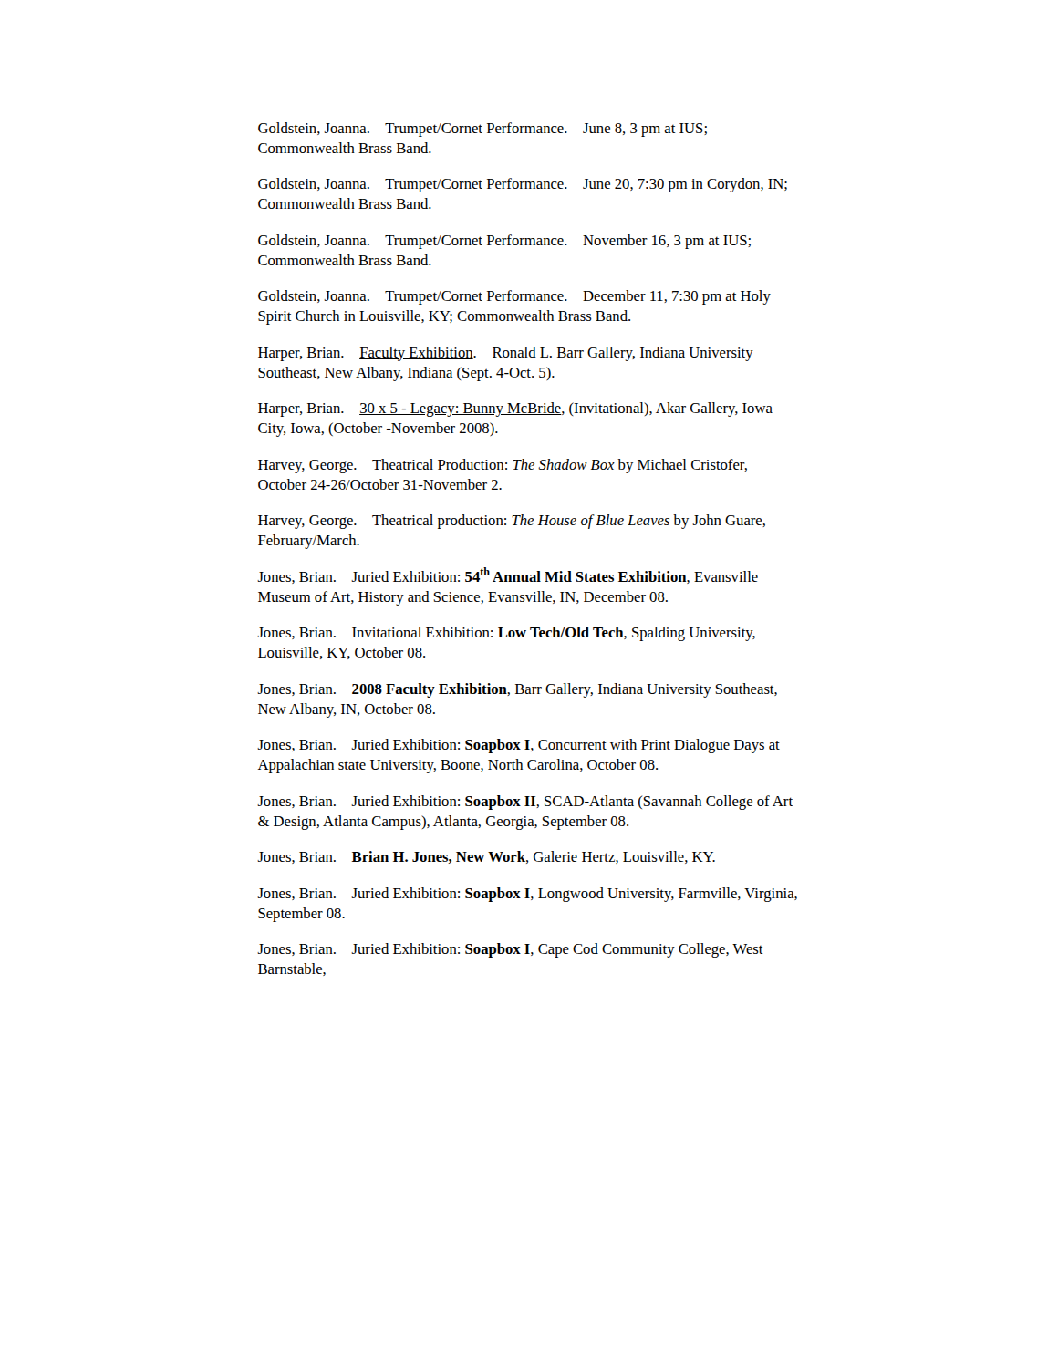Goldstein, Joanna. Trumpet/Cornet Performance. June 8, 3 pm at IUS; Commonwealth Brass Band.
Goldstein, Joanna. Trumpet/Cornet Performance. June 20, 7:30 pm in Corydon, IN; Commonwealth Brass Band.
Goldstein, Joanna. Trumpet/Cornet Performance. November 16, 3 pm at IUS; Commonwealth Brass Band.
Goldstein, Joanna. Trumpet/Cornet Performance. December 11, 7:30 pm at Holy Spirit Church in Louisville, KY; Commonwealth Brass Band.
Harper, Brian. Faculty Exhibition. Ronald L. Barr Gallery, Indiana University Southeast, New Albany, Indiana (Sept. 4-Oct. 5).
Harper, Brian. 30 x 5 - Legacy: Bunny McBride, (Invitational), Akar Gallery, Iowa City, Iowa, (October -November 2008).
Harvey, George. Theatrical Production: The Shadow Box by Michael Cristofer, October 24-26/October 31-November 2.
Harvey, George. Theatrical production: The House of Blue Leaves by John Guare, February/March.
Jones, Brian. Juried Exhibition: 54th Annual Mid States Exhibition, Evansville Museum of Art, History and Science, Evansville, IN, December 08.
Jones, Brian. Invitational Exhibition: Low Tech/Old Tech, Spalding University, Louisville, KY, October 08.
Jones, Brian. 2008 Faculty Exhibition, Barr Gallery, Indiana University Southeast, New Albany, IN, October 08.
Jones, Brian. Juried Exhibition: Soapbox I, Concurrent with Print Dialogue Days at Appalachian state University, Boone, North Carolina, October 08.
Jones, Brian. Juried Exhibition: Soapbox II, SCAD-Atlanta (Savannah College of Art & Design, Atlanta Campus), Atlanta, Georgia, September 08.
Jones, Brian. Brian H. Jones, New Work, Galerie Hertz, Louisville, KY.
Jones, Brian. Juried Exhibition: Soapbox I, Longwood University, Farmville, Virginia, September 08.
Jones, Brian. Juried Exhibition: Soapbox I, Cape Cod Community College, West Barnstable,